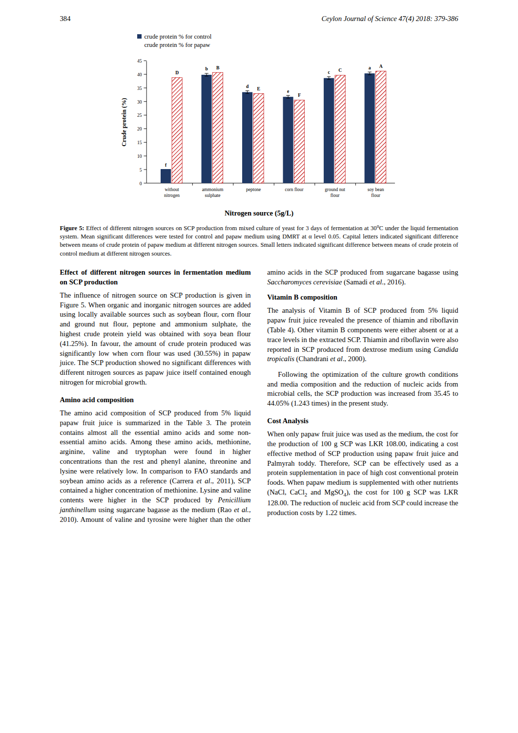384 Ceylon Journal of Science 47(4) 2018: 379-386
crude protein % for control
crude protein % for papaw
0 5 10 15 20 25 30 35 40 45 Crude protein (%) f D b B d E e F c C a A withoutnitrogen ammoniumsulphate peptone corn flour ground nutflour soy beanflour
Nitrogen source (5g/L)
Figure 5: Effect of different nitrogen sources on SCP production from mixed culture of yeast for 3 days of fermentation at 30oC under the liquid fermentation system. Mean significant differences were tested for control and papaw medium using DMRT at α level 0.05. Capital letters indicated significant difference between means of crude protein of papaw medium at different nitrogen sources. Small letters indicated significant difference between means of crude protein of control medium at different nitrogen sources.
Effect of different nitrogen sources in fermentation medium on SCP production
The influence of nitrogen source on SCP production is given in Figure 5. When organic and inorganic nitrogen sources are added using locally available sources such as soybean flour, corn flour and ground nut flour, peptone and ammonium sulphate, the highest crude protein yield was obtained with soya bean flour (41.25%). In favour, the amount of crude protein produced was significantly low when corn flour was used (30.55%) in papaw juice. The SCP production showed no significant differences with different nitrogen sources as papaw juice itself contained enough nitrogen for microbial growth.
Amino acid composition
The amino acid composition of SCP produced from 5% liquid papaw fruit juice is summarized in the Table 3. The protein contains almost all the essential amino acids and some non-essential amino acids. Among these amino acids, methionine, arginine, valine and tryptophan were found in higher concentrations than the rest and phenyl alanine, threonine and lysine were relatively low. In comparison to FAO standards and soybean amino acids as a reference (Carrera et al., 2011), SCP contained a higher concentration of methionine. Lysine and valine contents were higher in the SCP produced by Penicillium janthinellum using sugarcane bagasse as the medium (Rao et al., 2010). Amount of valine and tyrosine were higher than the other amino acids in the SCP produced from sugarcane bagasse using Saccharomyces cerevisiae (Samadi et al., 2016).
Vitamin B composition
The analysis of Vitamin B of SCP produced from 5% liquid papaw fruit juice revealed the presence of thiamin and riboflavin (Table 4). Other vitamin B components were either absent or at a trace levels in the extracted SCP. Thiamin and riboflavin were also reported in SCP produced from dextrose medium using Candida tropicalis (Chandrani et al., 2000).
Following the optimization of the culture growth conditions and media composition and the reduction of nucleic acids from microbial cells, the SCP production was increased from 35.45 to 44.05% (1.243 times) in the present study.
Cost Analysis
When only papaw fruit juice was used as the medium, the cost for the production of 100 g SCP was LKR 108.00, indicating a cost effective method of SCP production using papaw fruit juice and Palmyrah toddy. Therefore, SCP can be effectively used as a protein supplementation in pace of high cost conventional protein foods. When papaw medium is supplemented with other nutrients (NaCl, CaCl2 and MgSO4), the cost for 100 g SCP was LKR 128.00. The reduction of nucleic acid from SCP could increase the production costs by 1.22 times.